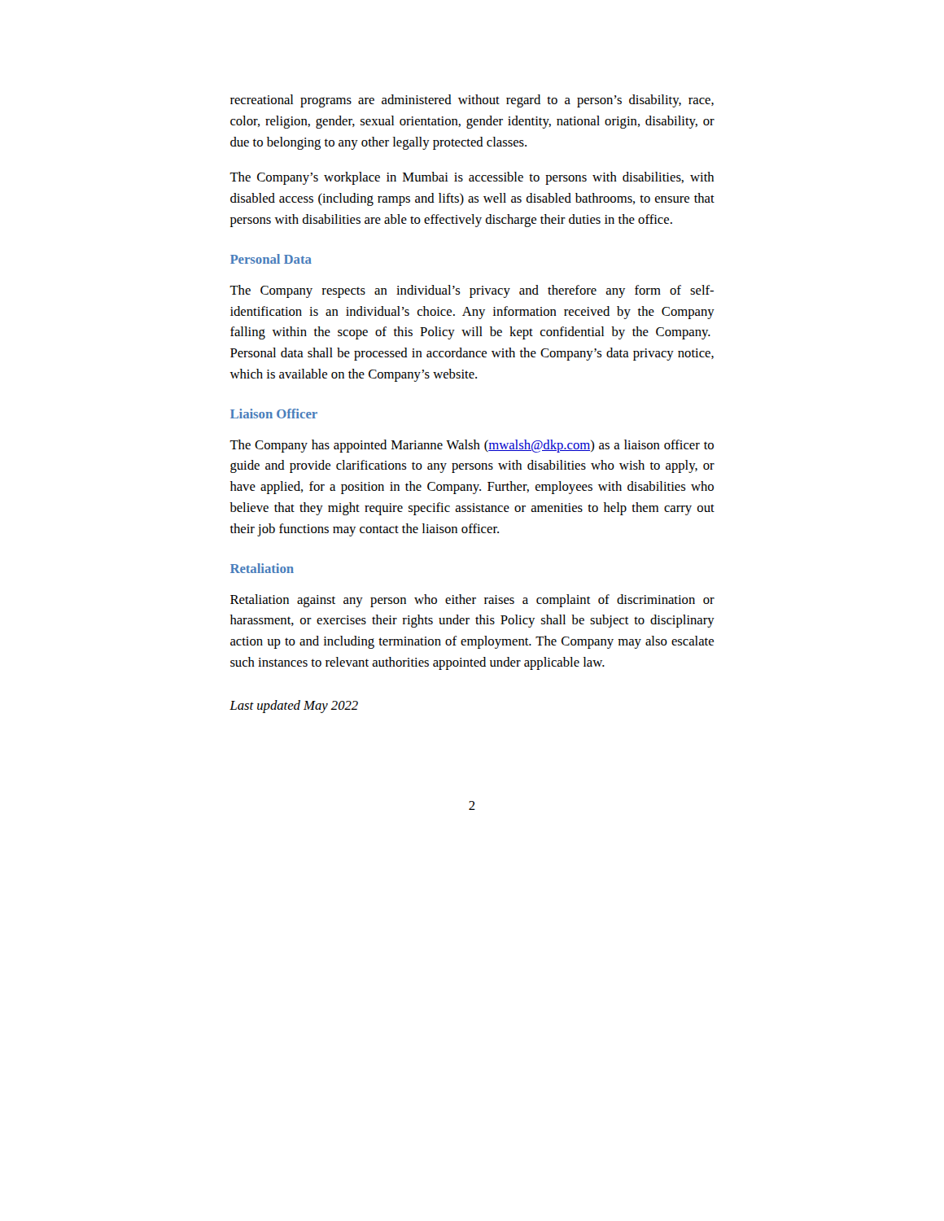recreational programs are administered without regard to a person’s disability, race, color, religion, gender, sexual orientation, gender identity, national origin, disability, or due to belonging to any other legally protected classes.
The Company’s workplace in Mumbai is accessible to persons with disabilities, with disabled access (including ramps and lifts) as well as disabled bathrooms, to ensure that persons with disabilities are able to effectively discharge their duties in the office.
Personal Data
The Company respects an individual’s privacy and therefore any form of self-identification is an individual’s choice. Any information received by the Company falling within the scope of this Policy will be kept confidential by the Company. Personal data shall be processed in accordance with the Company’s data privacy notice, which is available on the Company’s website.
Liaison Officer
The Company has appointed Marianne Walsh (mwalsh@dkp.com) as a liaison officer to guide and provide clarifications to any persons with disabilities who wish to apply, or have applied, for a position in the Company. Further, employees with disabilities who believe that they might require specific assistance or amenities to help them carry out their job functions may contact the liaison officer.
Retaliation
Retaliation against any person who either raises a complaint of discrimination or harassment, or exercises their rights under this Policy shall be subject to disciplinary action up to and including termination of employment. The Company may also escalate such instances to relevant authorities appointed under applicable law.
Last updated May 2022
2